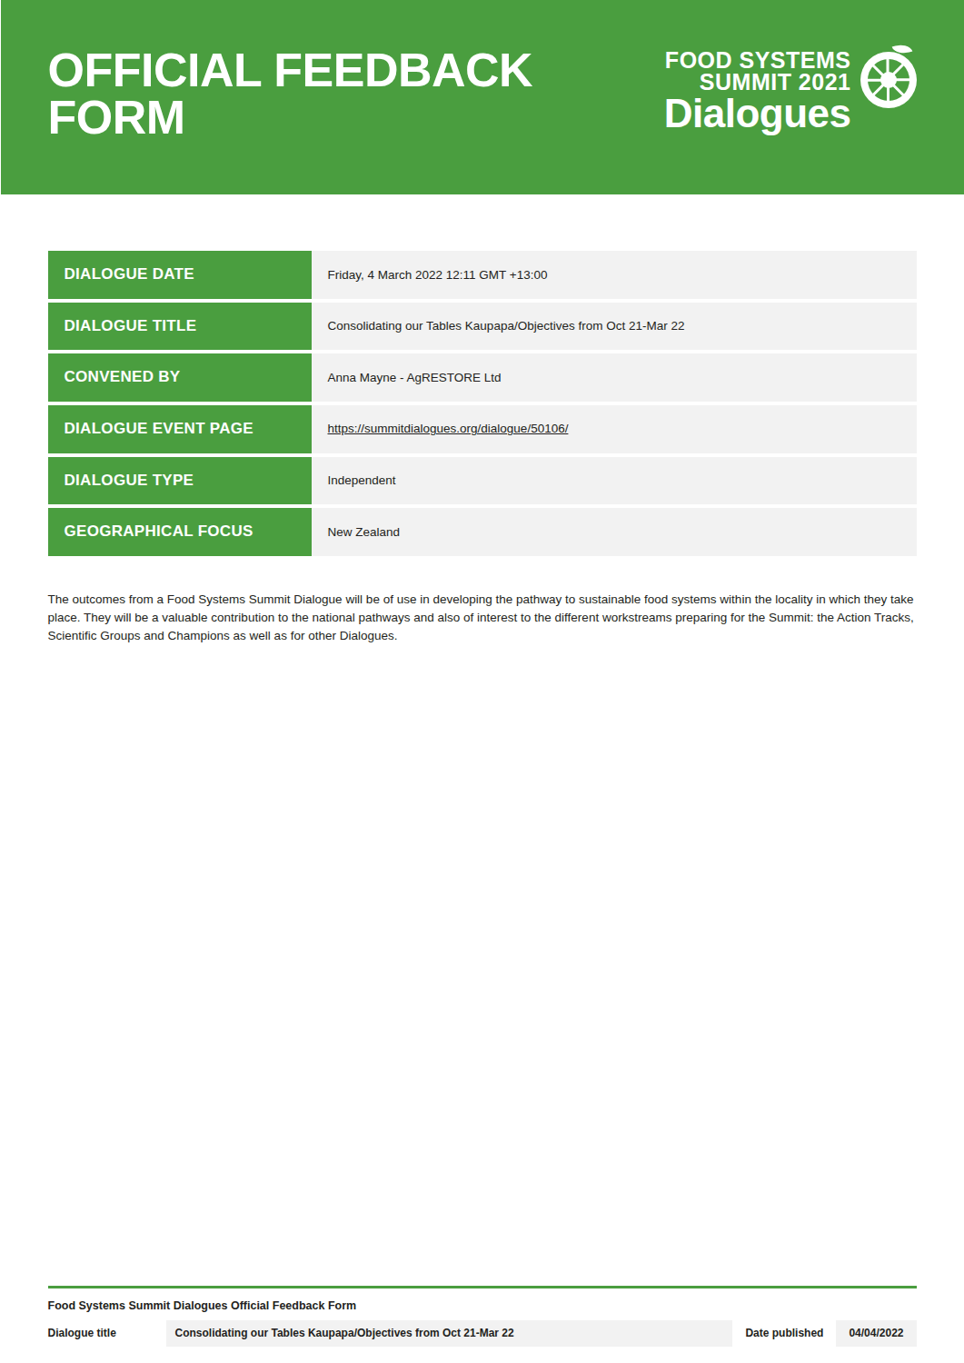Official Feedback Form
Food Systems
Summit 2021
Dialogues
| Dialogue date | Friday, 4 March 2022 12:11 GMT +13:00 |
| Dialogue title | Consolidating our Tables Kaupapa/Objectives from Oct 21-Mar 22 |
| Convened by | Anna Mayne - AgRESTORE Ltd |
| Dialogue Event page | https://summitdialogues.org/dialogue/50106/ |
| Dialogue type | Independent |
| Geographical focus | New Zealand |
The outcomes from a Food Systems Summit Dialogue will be of use in developing the pathway to sustainable food systems within the locality in which they take place. They will be a valuable contribution to the national pathways and also of interest to the different workstreams preparing for the Summit: the Action Tracks, Scientific Groups and Champions as well as for other Dialogues.
Food Systems Summit Dialogues Official Feedback Form
Dialogue title
Consolidating our Tables Kaupapa/Objectives from Oct 21-Mar 22
Date published
04/04/2022